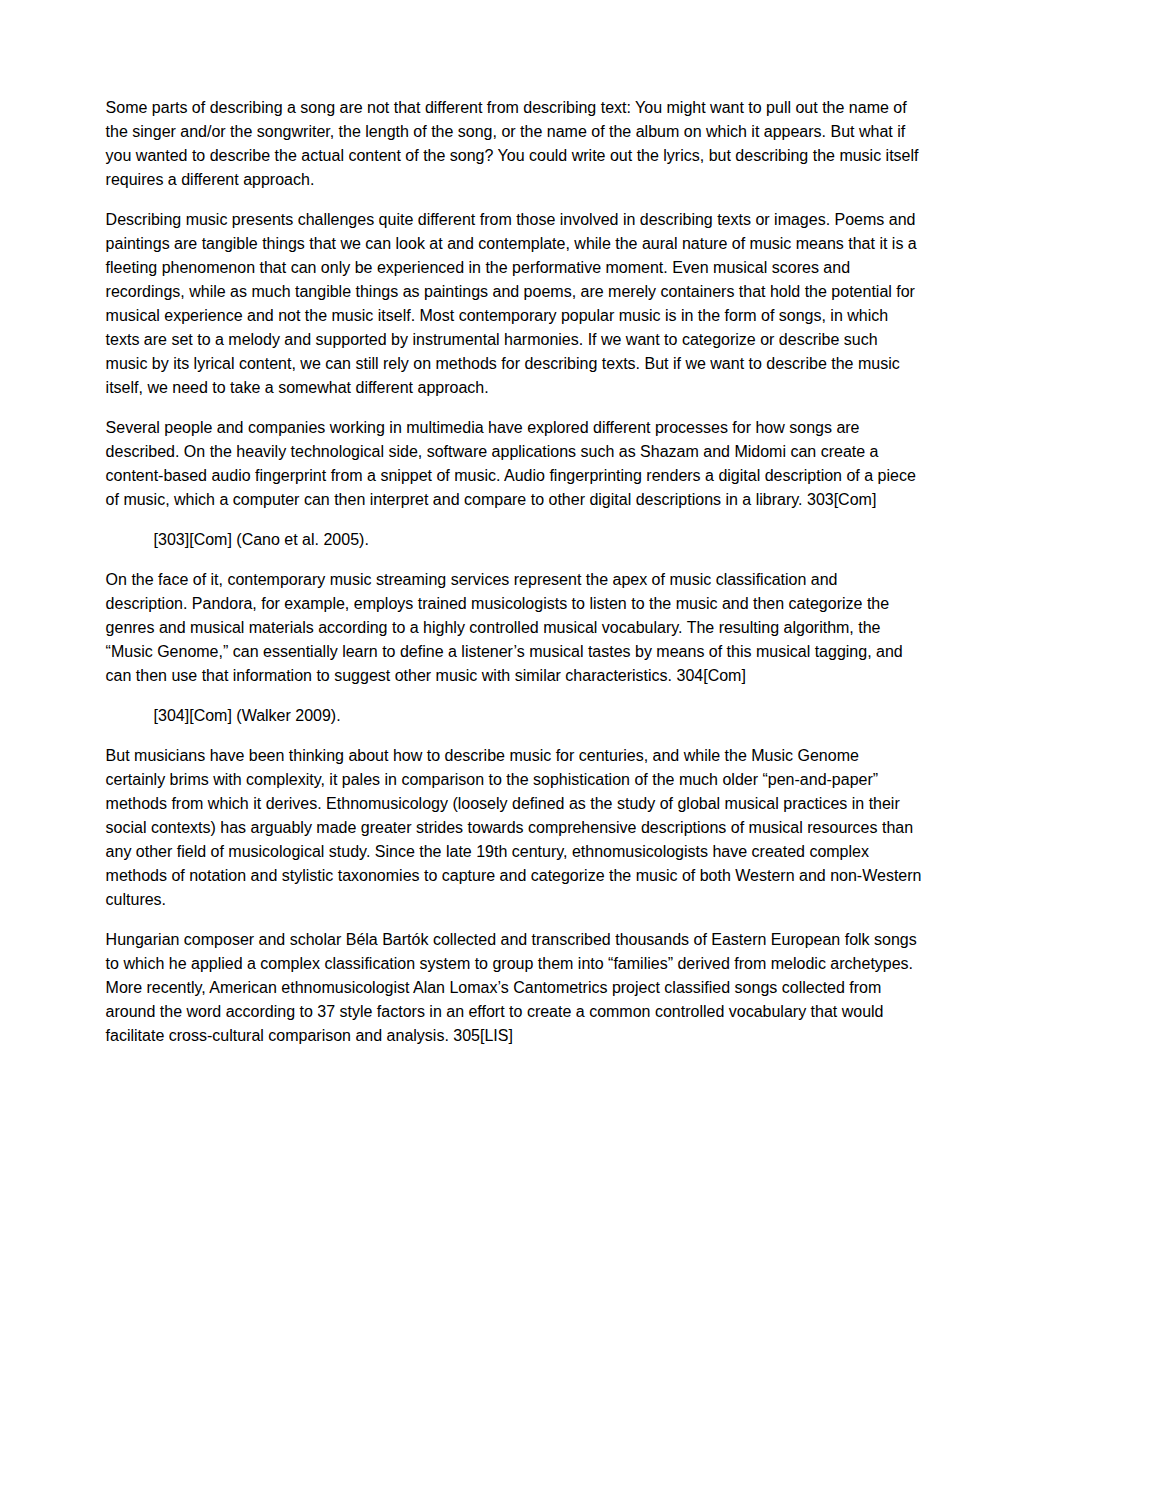Some parts of describing a song are not that different from describing text: You might want to pull out the name of the singer and/or the songwriter, the length of the song, or the name of the album on which it appears. But what if you wanted to describe the actual content of the song? You could write out the lyrics, but describing the music itself requires a different approach.
Describing music presents challenges quite different from those involved in describing texts or images. Poems and paintings are tangible things that we can look at and contemplate, while the aural nature of music means that it is a fleeting phenomenon that can only be experienced in the performative moment. Even musical scores and recordings, while as much tangible things as paintings and poems, are merely containers that hold the potential for musical experience and not the music itself. Most contemporary popular music is in the form of songs, in which texts are set to a melody and supported by instrumental harmonies. If we want to categorize or describe such music by its lyrical content, we can still rely on methods for describing texts. But if we want to describe the music itself, we need to take a somewhat different approach.
Several people and companies working in multimedia have explored different processes for how songs are described. On the heavily technological side, software applications such as Shazam and Midomi can create a content-based audio fingerprint from a snippet of music. Audio fingerprinting renders a digital description of a piece of music, which a computer can then interpret and compare to other digital descriptions in a library. 303[Com]
[303][Com] (Cano et al. 2005).
On the face of it, contemporary music streaming services represent the apex of music classification and description. Pandora, for example, employs trained musicologists to listen to the music and then categorize the genres and musical materials according to a highly controlled musical vocabulary. The resulting algorithm, the “Music Genome,” can essentially learn to define a listener’s musical tastes by means of this musical tagging, and can then use that information to suggest other music with similar characteristics. 304[Com]
[304][Com] (Walker 2009).
But musicians have been thinking about how to describe music for centuries, and while the Music Genome certainly brims with complexity, it pales in comparison to the sophistication of the much older “pen-and-paper” methods from which it derives. Ethnomusicology (loosely defined as the study of global musical practices in their social contexts) has arguably made greater strides towards comprehensive descriptions of musical resources than any other field of musicological study. Since the late 19th century, ethnomusicologists have created complex methods of notation and stylistic taxonomies to capture and categorize the music of both Western and non-Western cultures.
Hungarian composer and scholar Béla Bartók collected and transcribed thousands of Eastern European folk songs to which he applied a complex classification system to group them into “families” derived from melodic archetypes. More recently, American ethnomusicologist Alan Lomax’s Cantometrics project classified songs collected from around the word according to 37 style factors in an effort to create a common controlled vocabulary that would facilitate cross-cultural comparison and analysis. 305[LIS]